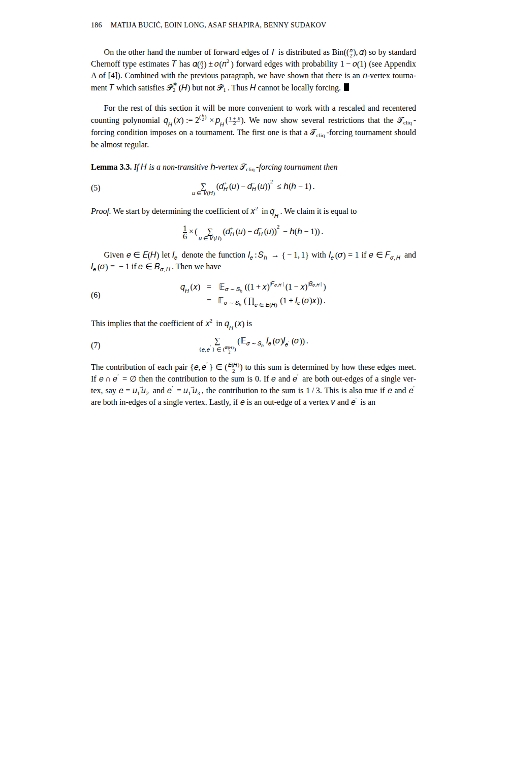186 MATIJA BUCIĆ, EOIN LONG, ASAF SHAPIRA, BENNY SUDAKOV
On the other hand the number of forward edges of T is distributed as Bin⁡((n2),α) so by standard Chernoff type estimates T has α(n2)±o(n2) forward edges with probability 1−o(1) (see Appendix A of [4]). Combined with the previous paragraph, we have shown that there is an n-vertex tournament T which satisfies 𝒫2∗(H) but not 𝒫1. Thus H cannot be locally forcing.
For the rest of this section it will be more convenient to work with a rescaled and recentered counting polynomial qH(x):=2(h2)×pH(1+x2). We now show several restrictions that the 𝒯cliq-forcing condition imposes on a tournament. The first one is that a 𝒯cliq-forcing tournament should be almost regular.
Lemma 3.3. If H is a non-transitive h-vertex 𝒯cliq-forcing tournament then
(5) ∑ u∈V(H) (dH+(u)−dH−(u)) 2 ≤ h(h−1) .
Proof. We start by determining the coefficient of x2 in qH. We claim it is equal to
16 × ( ∑ u∈V(H) (dH+(u)−dH−(u)) 2 − h(h−1) ) .
Given e∈E(H) let Ie denote the function Ie:Sh→{−1,1} with Ie(σ)=1 if e∈Fσ,H and Ie(σ)=−1 if e∈Bσ,H. Then we have
(6) qH(x) = 𝔼σ∼Sh ( (1+x)|Fσ,H| (1−x)|Bσ,H| ) = 𝔼σ∼Sh ( ∏ e∈E(H) (1+Ie(σ)x) ) .
This implies that the coefficient of x2 in qH(x) is
(7) ∑ {e,e′}∈(E(H)2) ( 𝔼σ∼Sh Ie(σ) Ie′(σ) ) .
The contribution of each pair {e,e′}∈(E(H)2) to this sum is determined by how these edges meet. If e∩e′=∅ then the contribution to the sum is 0. If e and e′ are both out-edges of a single vertex, say e=u1u2→ and e′=u1u3→, the contribution to the sum is 1/3. This is also true if e and e′ are both in-edges of a single vertex. Lastly, if e is an out-edge of a vertex v and e′ is an